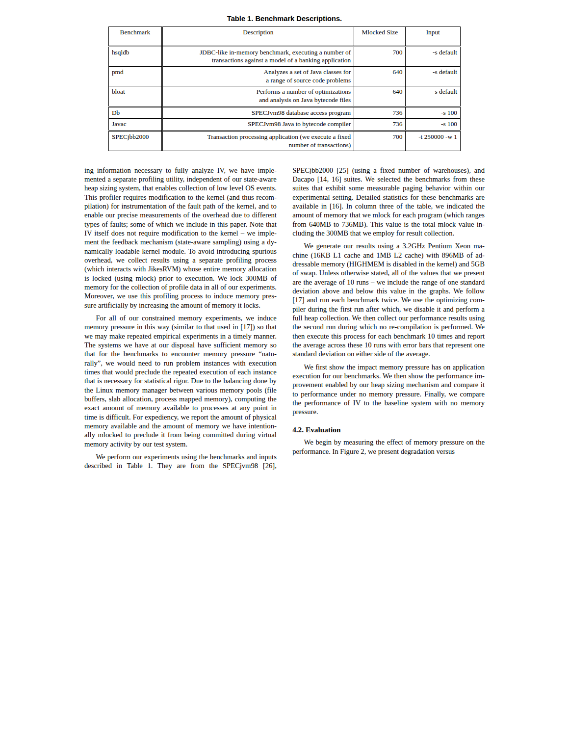Table 1. Benchmark Descriptions.
| Benchmark | Description | Mlocked Size | Input |
| --- | --- | --- | --- |
| hsqldb | JDBC-like in-memory benchmark, executing a number of transactions against a model of a banking application | 700 | -s default |
| pmd | Analyzes a set of Java classes for a range of source code problems | 640 | -s default |
| bloat | Performs a number of optimizations and analysis on Java bytecode files | 640 | -s default |
| Db | SPECJvm98 database access program | 736 | -s 100 |
| Javac | SPECJvm98 Java to bytecode compiler | 736 | -s 100 |
| SPECjbb2000 | Transaction processing application (we execute a fixed number of transactions) | 700 | -t 250000 -w 1 |
ing information necessary to fully analyze IV, we have implemented a separate profiling utility, independent of our state-aware heap sizing system, that enables collection of low level OS events. This profiler requires modification to the kernel (and thus recompilation) for instrumentation of the fault path of the kernel, and to enable our precise measurements of the overhead due to different types of faults; some of which we include in this paper. Note that IV itself does not require modification to the kernel – we implement the feedback mechanism (state-aware sampling) using a dynamically loadable kernel module. To avoid introducing spurious overhead, we collect results using a separate profiling process (which interacts with JikesRVM) whose entire memory allocation is locked (using mlock) prior to execution. We lock 300MB of memory for the collection of profile data in all of our experiments. Moreover, we use this profiling process to induce memory pressure artificially by increasing the amount of memory it locks.
For all of our constrained memory experiments, we induce memory pressure in this way (similar to that used in [17]) so that we may make repeated empirical experiments in a timely manner. The systems we have at our disposal have sufficient memory so that for the benchmarks to encounter memory pressure “naturally”, we would need to run problem instances with execution times that would preclude the repeated execution of each instance that is necessary for statistical rigor. Due to the balancing done by the Linux memory manager between various memory pools (file buffers, slab allocation, process mapped memory), computing the exact amount of memory available to processes at any point in time is difficult. For expediency, we report the amount of physical memory available and the amount of memory we have intentionally mlocked to preclude it from being committed during virtual memory activity by our test system.
We perform our experiments using the benchmarks and inputs described in Table 1. They are from the SPECjvm98 [26], SPECjbb2000 [25] (using a fixed number of warehouses), and Dacapo [14, 16] suites. We selected the benchmarks from these suites that exhibit some measurable paging behavior within our experimental setting. Detailed statistics for these benchmarks are available in [16]. In column three of the table, we indicated the amount of memory that we mlock for each program (which ranges from 640MB to 736MB). This value is the total mlock value including the 300MB that we employ for result collection.
We generate our results using a 3.2GHz Pentium Xeon machine (16KB L1 cache and 1MB L2 cache) with 896MB of addressable memory (HIGHMEM is disabled in the kernel) and 5GB of swap. Unless otherwise stated, all of the values that we present are the average of 10 runs – we include the range of one standard deviation above and below this value in the graphs. We follow [17] and run each benchmark twice. We use the optimizing compiler during the first run after which, we disable it and perform a full heap collection. We then collect our performance results using the second run during which no re-compilation is performed. We then execute this process for each benchmark 10 times and report the average across these 10 runs with error bars that represent one standard deviation on either side of the average.
We first show the impact memory pressure has on application execution for our benchmarks. We then show the performance improvement enabled by our heap sizing mechanism and compare it to performance under no memory pressure. Finally, we compare the performance of IV to the baseline system with no memory pressure.
4.2. Evaluation
We begin by measuring the effect of memory pressure on the performance. In Figure 2, we present degradation versus